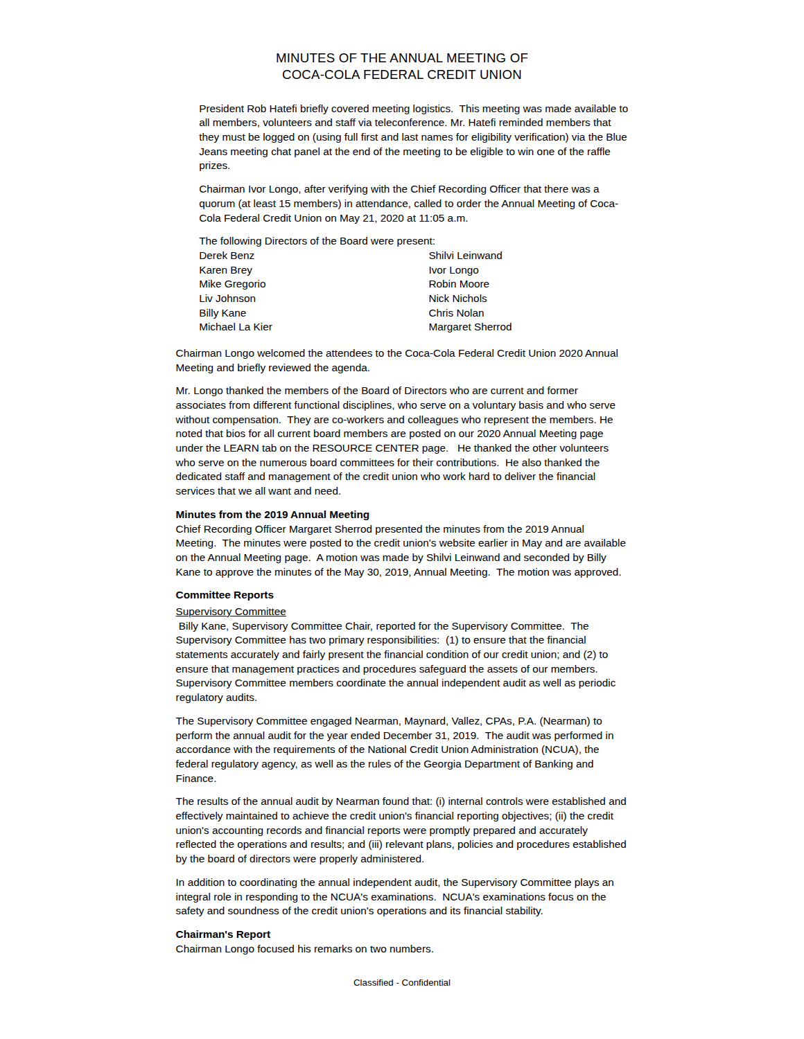MINUTES OF THE ANNUAL MEETING OF
COCA-COLA FEDERAL CREDIT UNION
President Rob Hatefi briefly covered meeting logistics. This meeting was made available to all members, volunteers and staff via teleconference. Mr. Hatefi reminded members that they must be logged on (using full first and last names for eligibility verification) via the Blue Jeans meeting chat panel at the end of the meeting to be eligible to win one of the raffle prizes.
Chairman Ivor Longo, after verifying with the Chief Recording Officer that there was a quorum (at least 15 members) in attendance, called to order the Annual Meeting of Coca-Cola Federal Credit Union on May 21, 2020 at 11:05 a.m.
The following Directors of the Board were present:
| Derek Benz | Shilvi Leinwand |
| Karen Brey | Ivor Longo |
| Mike Gregorio | Robin Moore |
| Liv Johnson | Nick Nichols |
| Billy Kane | Chris Nolan |
| Michael La Kier | Margaret Sherrod |
Chairman Longo welcomed the attendees to the Coca-Cola Federal Credit Union 2020 Annual Meeting and briefly reviewed the agenda.
Mr. Longo thanked the members of the Board of Directors who are current and former associates from different functional disciplines, who serve on a voluntary basis and who serve without compensation. They are co-workers and colleagues who represent the members. He noted that bios for all current board members are posted on our 2020 Annual Meeting page under the LEARN tab on the RESOURCE CENTER page. He thanked the other volunteers who serve on the numerous board committees for their contributions. He also thanked the dedicated staff and management of the credit union who work hard to deliver the financial services that we all want and need.
Minutes from the 2019 Annual Meeting
Chief Recording Officer Margaret Sherrod presented the minutes from the 2019 Annual Meeting. The minutes were posted to the credit union's website earlier in May and are available on the Annual Meeting page. A motion was made by Shilvi Leinwand and seconded by Billy Kane to approve the minutes of the May 30, 2019, Annual Meeting. The motion was approved.
Committee Reports
Supervisory Committee
Billy Kane, Supervisory Committee Chair, reported for the Supervisory Committee. The Supervisory Committee has two primary responsibilities: (1) to ensure that the financial statements accurately and fairly present the financial condition of our credit union; and (2) to ensure that management practices and procedures safeguard the assets of our members. Supervisory Committee members coordinate the annual independent audit as well as periodic regulatory audits.
The Supervisory Committee engaged Nearman, Maynard, Vallez, CPAs, P.A. (Nearman) to perform the annual audit for the year ended December 31, 2019. The audit was performed in accordance with the requirements of the National Credit Union Administration (NCUA), the federal regulatory agency, as well as the rules of the Georgia Department of Banking and Finance.
The results of the annual audit by Nearman found that: (i) internal controls were established and effectively maintained to achieve the credit union's financial reporting objectives; (ii) the credit union's accounting records and financial reports were promptly prepared and accurately reflected the operations and results; and (iii) relevant plans, policies and procedures established by the board of directors were properly administered.
In addition to coordinating the annual independent audit, the Supervisory Committee plays an integral role in responding to the NCUA's examinations. NCUA's examinations focus on the safety and soundness of the credit union's operations and its financial stability.
Chairman's Report
Chairman Longo focused his remarks on two numbers.
Classified - Confidential